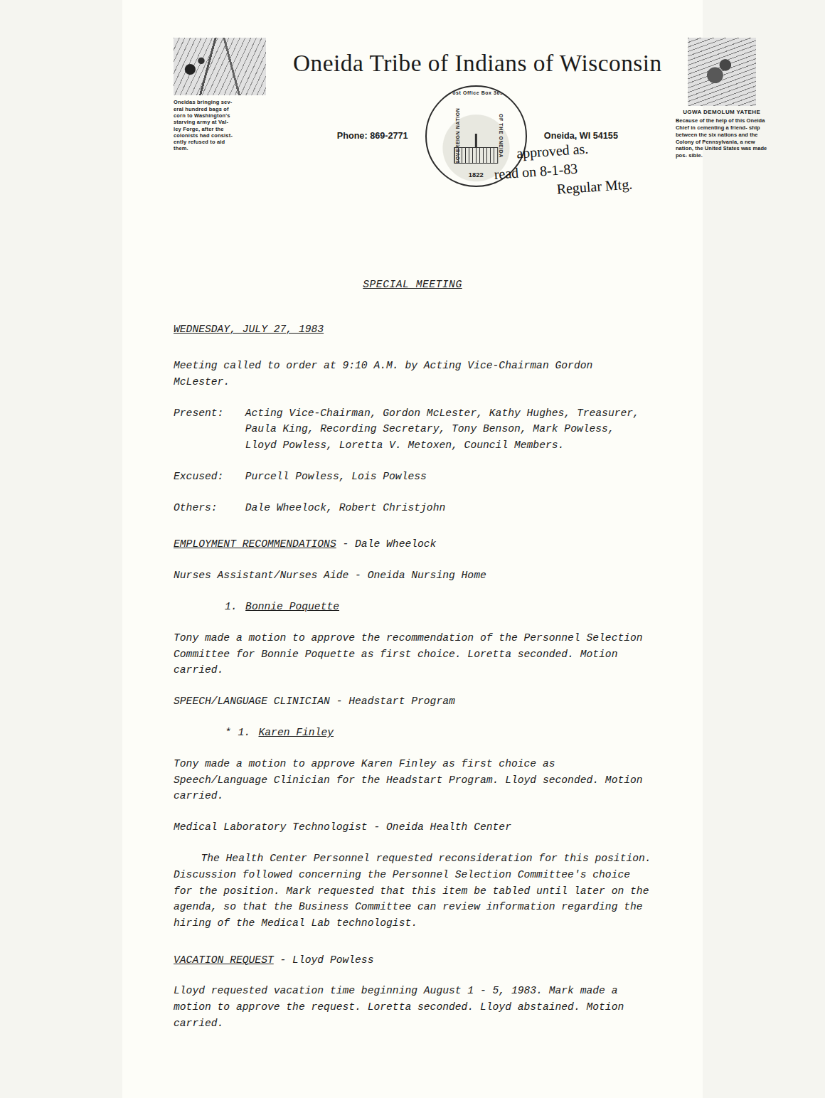Oneidas bringing sev-
eral hundred bags of
corn to Washington's
starving army at Val-
ley Forge, after the
colonists had consist-
ently refused to aid
them.
Oneida Tribe of Indians of Wisconsin
Phone: 869-2771
Post Office Box 365 SOVEREIGN NATION OF THE ONEIDA
1822
Oneida, WI 54155
UGWA DEMOLUM YATEHE
Because of the help of this Oneida Chief in cementing a friend- ship between the six nations and the Colony of Pennsylvania, a new nation, the United States was made pos- sible.
approved as.
read on 8-1-83
Regular Mtg.
SPECIAL MEETING
WEDNESDAY, JULY 27, 1983
Meeting called to order at 9:10 A.M. by Acting Vice-Chairman Gordon McLester.
Present:
Acting Vice-Chairman, Gordon McLester, Kathy Hughes, Treasurer, Paula King, Recording Secretary, Tony Benson, Mark Powless, Lloyd Powless, Loretta V. Metoxen, Council Members.
Excused:
Purcell Powless, Lois Powless
Others:
Dale Wheelock, Robert Christjohn
EMPLOYMENT RECOMMENDATIONS - Dale Wheelock
Nurses Assistant/Nurses Aide - Oneida Nursing Home
1. Bonnie Poquette
Tony made a motion to approve the recommendation of the Personnel Selection Committee for Bonnie Poquette as first choice. Loretta seconded. Motion carried.
SPEECH/LANGUAGE CLINICIAN - Headstart Program
*1. Karen Finley
Tony made a motion to approve Karen Finley as first choice as Speech/Language Clinician for the Headstart Program. Lloyd seconded. Motion carried.
Medical Laboratory Technologist - Oneida Health Center
The Health Center Personnel requested reconsideration for this position. Discussion followed concerning the Personnel Selection Committee's choice for the position. Mark requested that this item be tabled until later on the agenda, so that the Business Committee can review information regarding the hiring of the Medical Lab technologist.
VACATION REQUEST - Lloyd Powless
Lloyd requested vacation time beginning August 1 - 5, 1983. Mark made a motion to approve the request. Loretta seconded. Lloyd abstained. Motion carried.